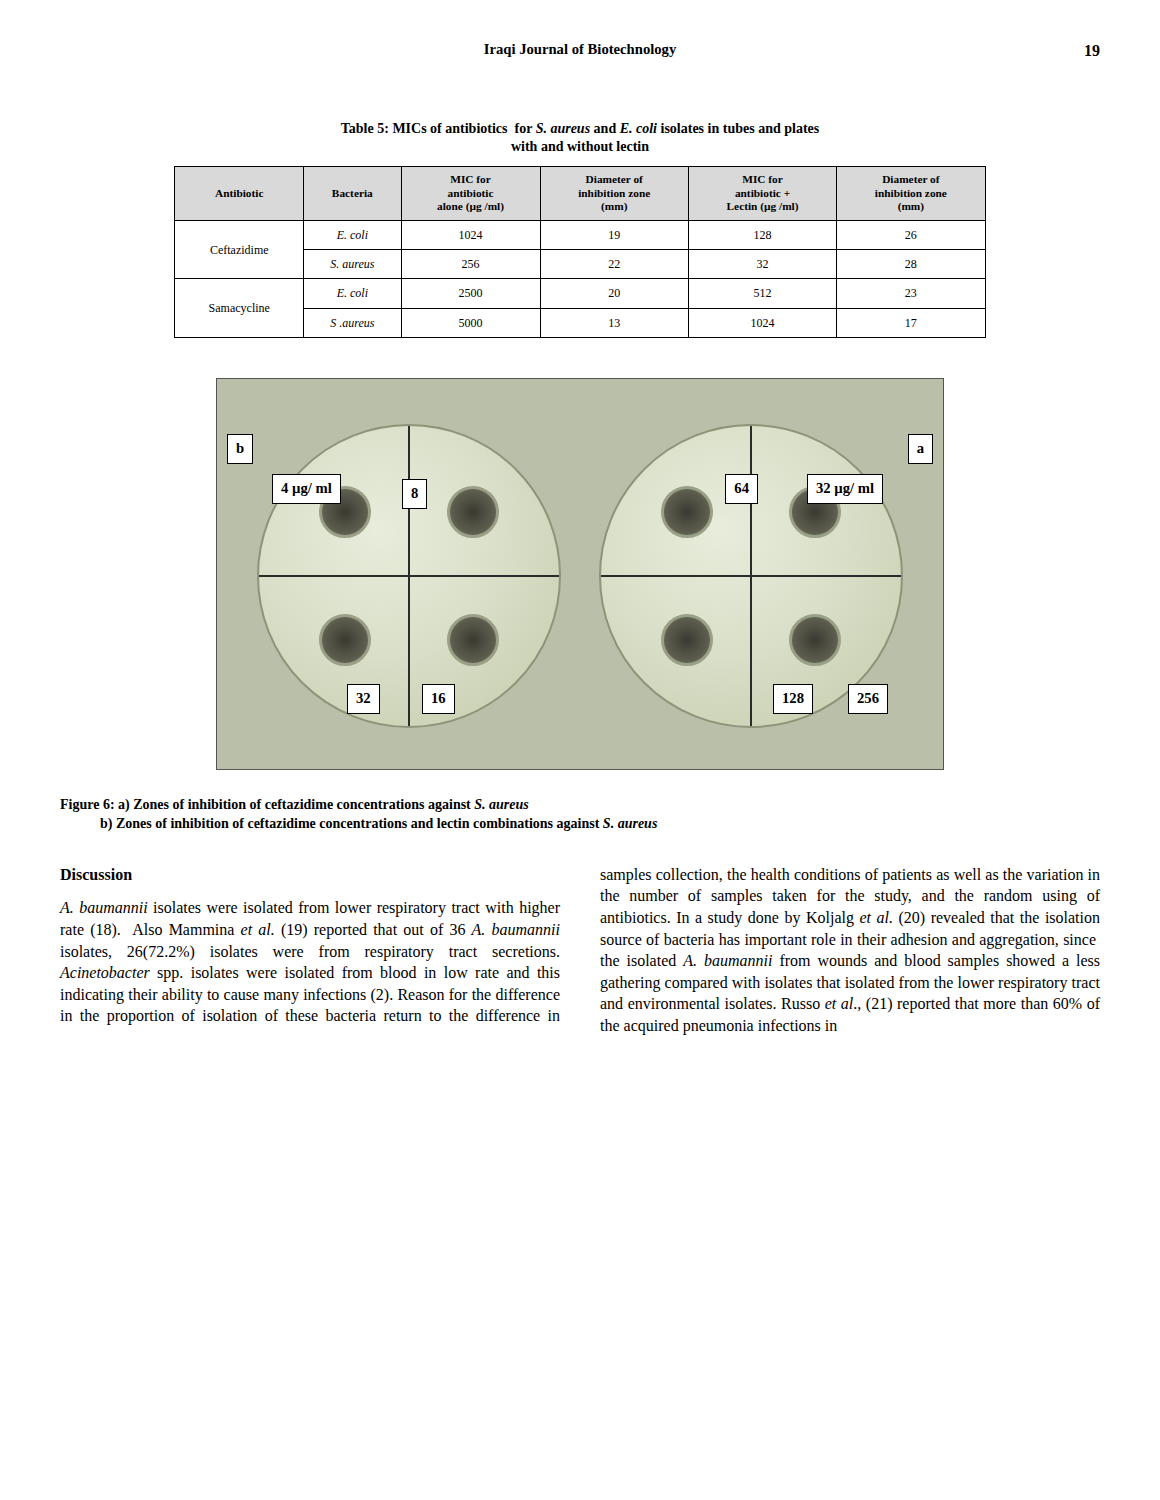Iraqi Journal of Biotechnology 19
Table 5: MICs of antibiotics for S. aureus and E. coli isolates in tubes and plates
with and without lectin
| Antibiotic | Bacteria | MIC for antibiotic alone (µg /ml) | Diameter of inhibition zone (mm) | MIC for antibiotic + Lectin (µg /ml) | Diameter of inhibition zone (mm) |
| --- | --- | --- | --- | --- | --- |
| Ceftazidime | E. coli | 1024 | 19 | 128 | 26 |
| S. aureus | 256 | 22 | 32 | 28 |
| Samacycline | E. coli | 2500 | 20 | 512 | 23 |
| S .aureus | 5000 | 13 | 1024 | 17 |
b
a
4 µg/ ml
8
32
16
64
32 µg/ ml
128
256
Figure 6: a) Zones of inhibition of ceftazidime concentrations against S. aureus b) Zones of inhibition of ceftazidime concentrations and lectin combinations against S. aureus
Discussion
A. baumannii isolates were isolated from lower respiratory tract with higher rate (18). Also Mammina et al. (19) reported that out of 36 A. baumannii isolates, 26(72.2%) isolates were from respiratory tract secretions. Acinetobacter spp. isolates were isolated from blood in low rate and this indicating their ability to cause many infections (2). Reason for the difference in the proportion of isolation of these bacteria return to the difference in samples collection, the health conditions of patients as well as the variation in the number of samples taken for the study, and the random using of antibiotics. In a study done by Koljalg et al. (20) revealed that the isolation source of bacteria has important role in their adhesion and aggregation, since the isolated A. baumannii from wounds and blood samples showed a less gathering compared with isolates that isolated from the lower respiratory tract and environmental isolates. Russo et al., (21) reported that more than 60% of the acquired pneumonia infections in